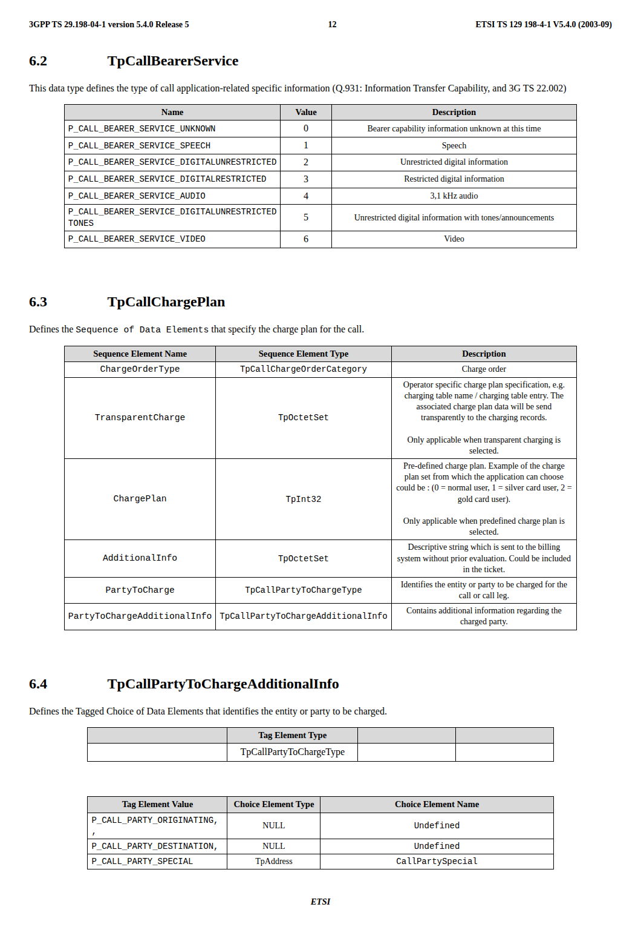3GPP TS 29.198-04-1 version 5.4.0 Release 5 12 ETSI TS 129 198-4-1 V5.4.0 (2003-09)
6.2 TpCallBearerService
This data type defines the type of call application-related specific information (Q.931: Information Transfer Capability, and 3G TS 22.002)
| Name | Value | Description |
| --- | --- | --- |
| P_CALL_BEARER_SERVICE_UNKNOWN | 0 | Bearer capability information unknown at this time |
| P_CALL_BEARER_SERVICE_SPEECH | 1 | Speech |
| P_CALL_BEARER_SERVICE_DIGITALUNRESTRICTED | 2 | Unrestricted digital information |
| P_CALL_BEARER_SERVICE_DIGITALRESTRICTED | 3 | Restricted digital information |
| P_CALL_BEARER_SERVICE_AUDIO | 4 | 3,1 kHz audio |
| P_CALL_BEARER_SERVICE_DIGITALUNRESTRICTED TONES | 5 | Unrestricted digital information with tones/announcements |
| P_CALL_BEARER_SERVICE_VIDEO | 6 | Video |
6.3 TpCallChargePlan
Defines the Sequence of Data Elements that specify the charge plan for the call.
| Sequence Element Name | Sequence Element Type | Description |
| --- | --- | --- |
| ChargeOrderType | TpCallChargeOrderCategory | Charge order |
| TransparentCharge | TpOctetSet | Operator specific charge plan specification, e.g. charging table name / charging table entry. The associated charge plan data will be send transparently to the charging records. Only applicable when transparent charging is selected. |
| ChargePlan | TpInt32 | Pre-defined charge plan. Example of the charge plan set from which the application can choose could be : (0 = normal user, 1 = silver card user, 2 = gold card user). Only applicable when predefined charge plan is selected. |
| AdditionalInfo | TpOctetSet | Descriptive string which is sent to the billing system without prior evaluation. Could be included in the ticket. |
| PartyToCharge | TpCallPartyToChargeType | Identifies the entity or party to be charged for the call or call leg. |
| PartyToChargeAdditionalInfo | TpCallPartyToChargeAdditionalInfo | Contains additional information regarding the charged party. |
6.4 TpCallPartyToChargeAdditionalInfo
Defines the Tagged Choice of Data Elements that identifies the entity or party to be charged.
| | Tag Element Type | | |
| --- | --- | --- | --- |
| | TpCallPartyToChargeType | | |
| Tag Element Value | Choice Element Type | Choice Element Name |
| --- | --- | --- |
| P_CALL_PARTY_ORIGINATING, , | NULL | Undefined |
| P_CALL_PARTY_DESTINATION, | NULL | Undefined |
| P_CALL_PARTY_SPECIAL | TpAddress | CallPartySpecial |
ETSI